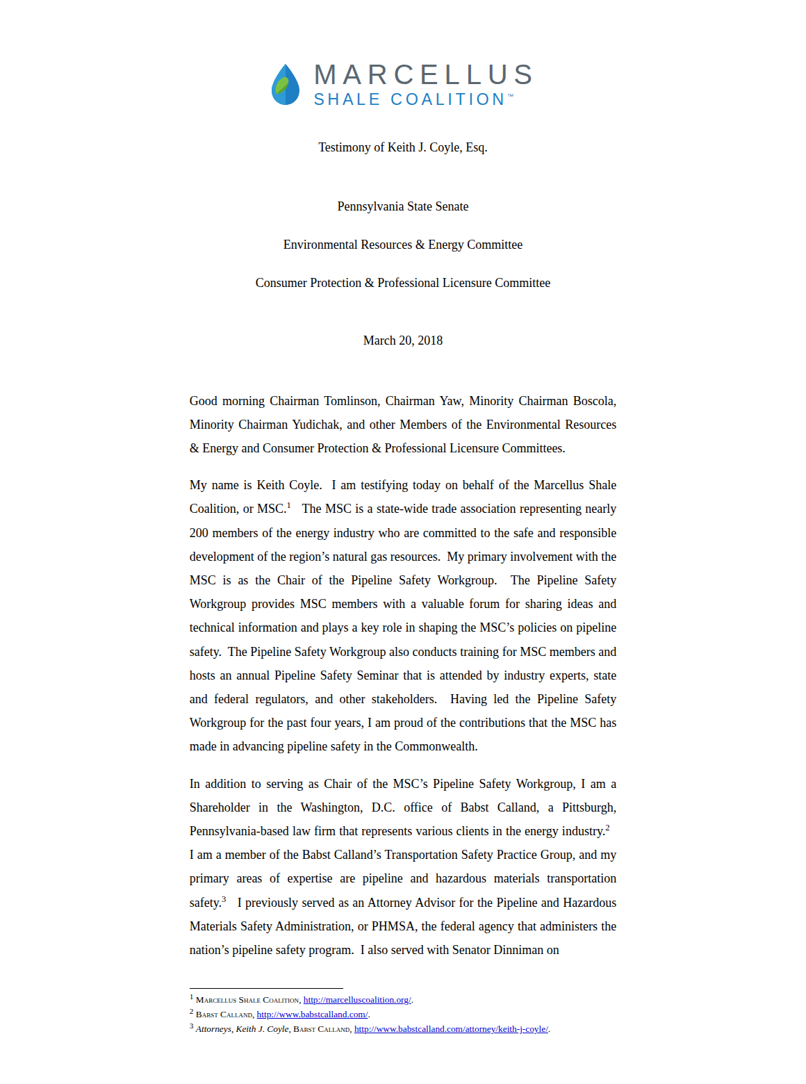MARCELLUS
SHALE COALITION™
Testimony of Keith J. Coyle, Esq.
Pennsylvania State Senate
Environmental Resources & Energy Committee
Consumer Protection & Professional Licensure Committee
March 20, 2018
Good morning Chairman Tomlinson, Chairman Yaw, Minority Chairman Boscola, Minority Chairman Yudichak, and other Members of the Environmental Resources & Energy and Consumer Protection & Professional Licensure Committees.
My name is Keith Coyle. I am testifying today on behalf of the Marcellus Shale Coalition, or MSC.1 The MSC is a state-wide trade association representing nearly 200 members of the energy industry who are committed to the safe and responsible development of the region’s natural gas resources. My primary involvement with the MSC is as the Chair of the Pipeline Safety Workgroup. The Pipeline Safety Workgroup provides MSC members with a valuable forum for sharing ideas and technical information and plays a key role in shaping the MSC’s policies on pipeline safety. The Pipeline Safety Workgroup also conducts training for MSC members and hosts an annual Pipeline Safety Seminar that is attended by industry experts, state and federal regulators, and other stakeholders. Having led the Pipeline Safety Workgroup for the past four years, I am proud of the contributions that the MSC has made in advancing pipeline safety in the Commonwealth.
In addition to serving as Chair of the MSC’s Pipeline Safety Workgroup, I am a Shareholder in the Washington, D.C. office of Babst Calland, a Pittsburgh, Pennsylvania-based law firm that represents various clients in the energy industry.2 I am a member of the Babst Calland’s Transportation Safety Practice Group, and my primary areas of expertise are pipeline and hazardous materials transportation safety.3 I previously served as an Attorney Advisor for the Pipeline and Hazardous Materials Safety Administration, or PHMSA, the federal agency that administers the nation’s pipeline safety program. I also served with Senator Dinniman on
1 Marcellus Shale Coalition, http://marcelluscoalition.org/.
2 Babst Calland, http://www.babstcalland.com/.
3 Attorneys, Keith J. Coyle, Babst Calland, http://www.babstcalland.com/attorney/keith-j-coyle/.